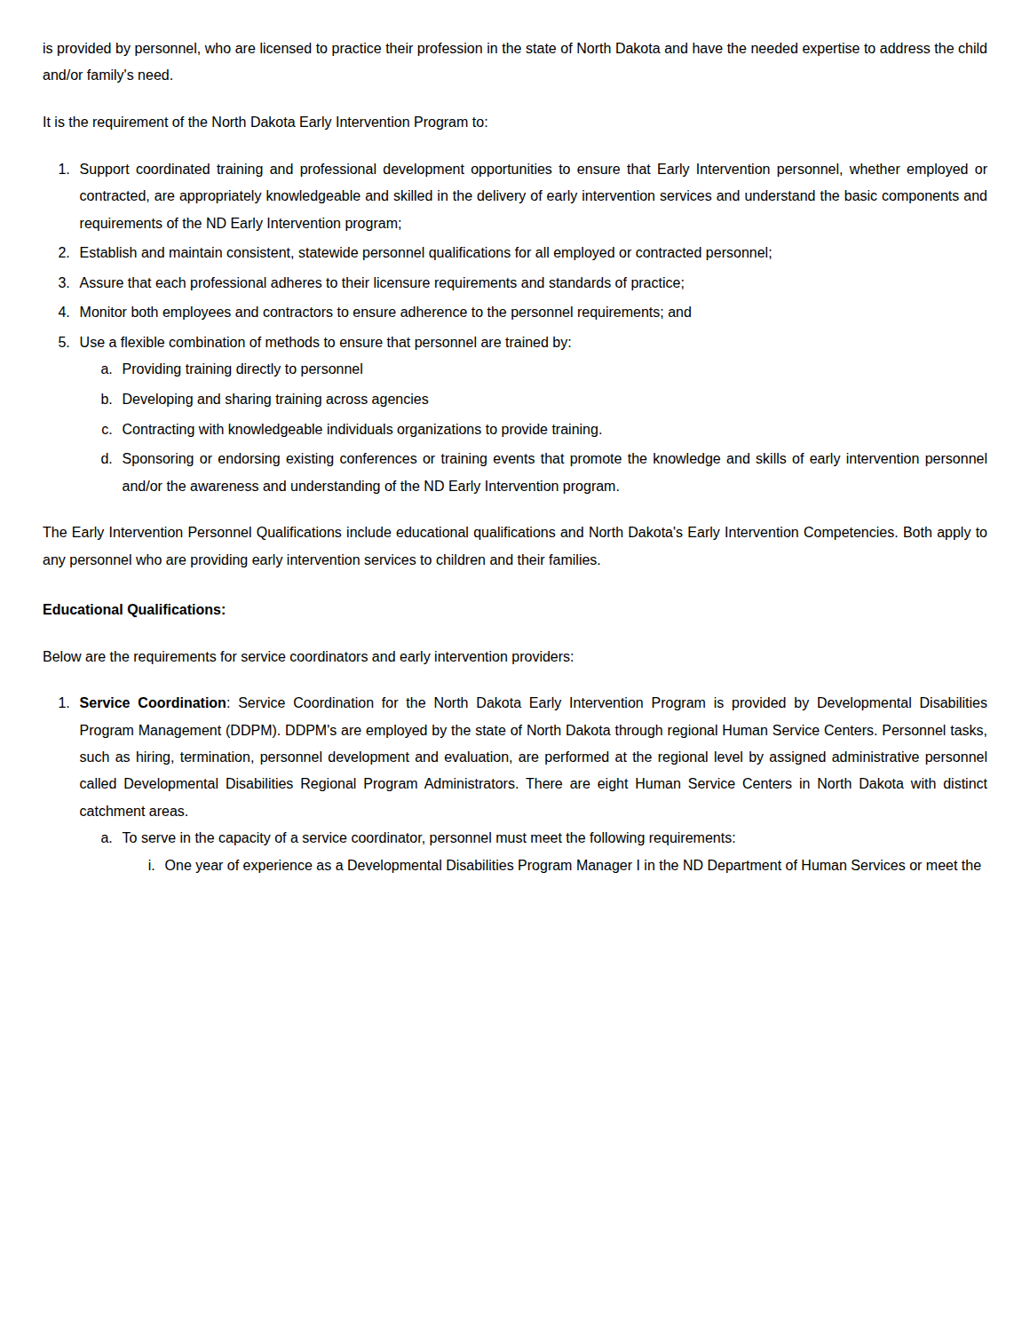is provided by personnel, who are licensed to practice their profession in the state of North Dakota and have the needed expertise to address the child and/or family's need.
It is the requirement of the North Dakota Early Intervention Program to:
Support coordinated training and professional development opportunities to ensure that Early Intervention personnel, whether employed or contracted, are appropriately knowledgeable and skilled in the delivery of early intervention services and understand the basic components and requirements of the ND Early Intervention program;
Establish and maintain consistent, statewide personnel qualifications for all employed or contracted personnel;
Assure that each professional adheres to their licensure requirements and standards of practice;
Monitor both employees and contractors to ensure adherence to the personnel requirements; and
Use a flexible combination of methods to ensure that personnel are trained by:
Providing training directly to personnel
Developing and sharing training across agencies
Contracting with knowledgeable individuals organizations to provide training.
Sponsoring or endorsing existing conferences or training events that promote the knowledge and skills of early intervention personnel and/or the awareness and understanding of the ND Early Intervention program.
The Early Intervention Personnel Qualifications include educational qualifications and North Dakota's Early Intervention Competencies. Both apply to any personnel who are providing early intervention services to children and their families.
Educational Qualifications:
Below are the requirements for service coordinators and early intervention providers:
Service Coordination: Service Coordination for the North Dakota Early Intervention Program is provided by Developmental Disabilities Program Management (DDPM). DDPM's are employed by the state of North Dakota through regional Human Service Centers. Personnel tasks, such as hiring, termination, personnel development and evaluation, are performed at the regional level by assigned administrative personnel called Developmental Disabilities Regional Program Administrators. There are eight Human Service Centers in North Dakota with distinct catchment areas.
To serve in the capacity of a service coordinator, personnel must meet the following requirements:
One year of experience as a Developmental Disabilities Program Manager I in the ND Department of Human Services or meet the